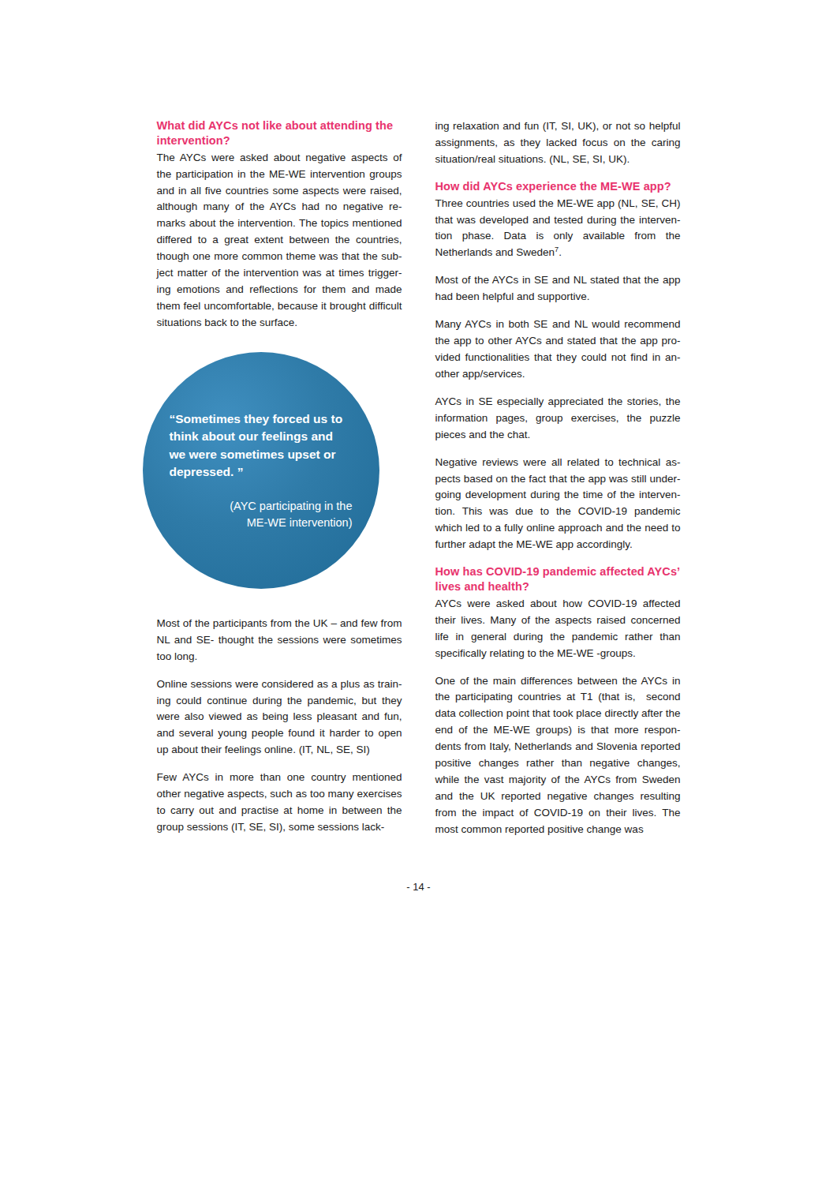What did AYCs not like about attending the intervention?
The AYCs were asked about negative aspects of the participation in the ME-WE intervention groups and in all five countries some aspects were raised, although many of the AYCs had no negative remarks about the intervention. The topics mentioned differed to a great extent between the countries, though one more common theme was that the subject matter of the intervention was at times triggering emotions and reflections for them and made them feel uncomfortable, because it brought difficult situations back to the surface.
“Sometimes they forced us to think about our feelings and we were sometimes upset or depressed. ”
(AYC participating in the
ME-WE intervention)
Most of the participants from the UK – and few from NL and SE- thought the sessions were sometimes too long.
Online sessions were considered as a plus as training could continue during the pandemic, but they were also viewed as being less pleasant and fun, and several young people found it harder to open up about their feelings online. (IT, NL, SE, SI)
Few AYCs in more than one country mentioned other negative aspects, such as too many exercises to carry out and practise at home in between the group sessions (IT, SE, SI), some sessions lack-
ing relaxation and fun (IT, SI, UK), or not so helpful assignments, as they lacked focus on the caring situation/real situations. (NL, SE, SI, UK).
How did AYCs experience the ME-WE app?
Three countries used the ME-WE app (NL, SE, CH) that was developed and tested during the intervention phase. Data is only available from the Netherlands and Sweden7.
Most of the AYCs in SE and NL stated that the app had been helpful and supportive.
Many AYCs in both SE and NL would recommend the app to other AYCs and stated that the app provided functionalities that they could not find in another app/services.
AYCs in SE especially appreciated the stories, the information pages, group exercises, the puzzle pieces and the chat.
Negative reviews were all related to technical aspects based on the fact that the app was still undergoing development during the time of the intervention. This was due to the COVID-19 pandemic which led to a fully online approach and the need to further adapt the ME-WE app accordingly.
How has COVID-19 pandemic affected AYCs’ lives and health?
AYCs were asked about how COVID-19 affected their lives. Many of the aspects raised concerned life in general during the pandemic rather than specifically relating to the ME-WE -groups.
One of the main differences between the AYCs in the participating countries at T1 (that is, second data collection point that took place directly after the end of the ME-WE groups) is that more respondents from Italy, Netherlands and Slovenia reported positive changes rather than negative changes, while the vast majority of the AYCs from Sweden and the UK reported negative changes resulting from the impact of COVID-19 on their lives. The most common reported positive change was
- 14 -